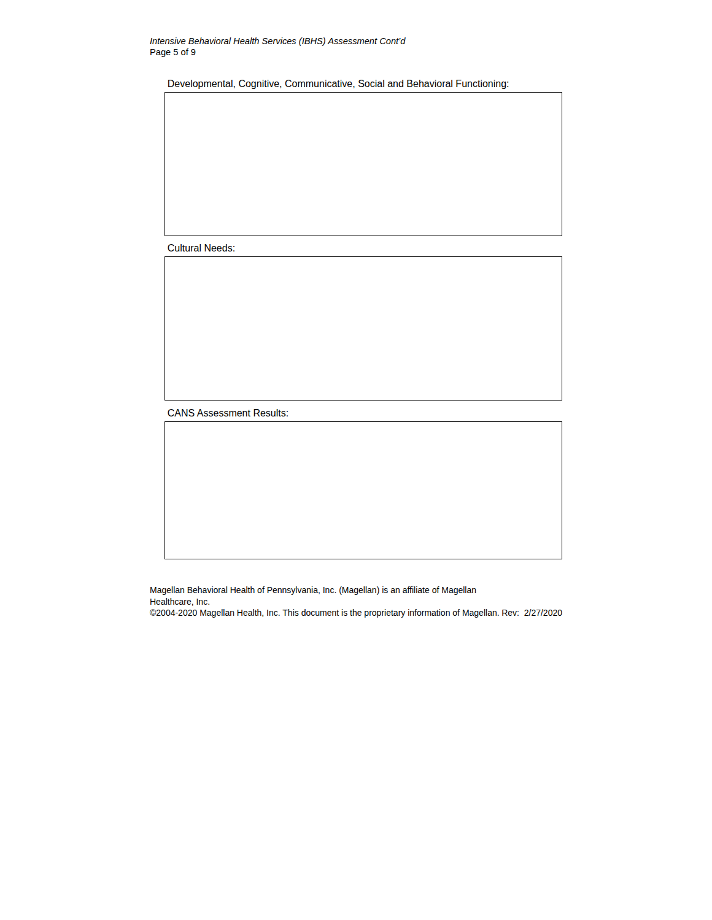Intensive Behavioral Health Services (IBHS) Assessment Cont’d
Page 5 of 9
Developmental, Cognitive, Communicative, Social and Behavioral Functioning:
Cultural Needs:
CANS Assessment Results:
Magellan Behavioral Health of Pennsylvania, Inc. (Magellan) is an affiliate of Magellan Healthcare, Inc.
©2004-2020 Magellan Health, Inc. This document is the proprietary information of Magellan.
Rev: 2/27/2020